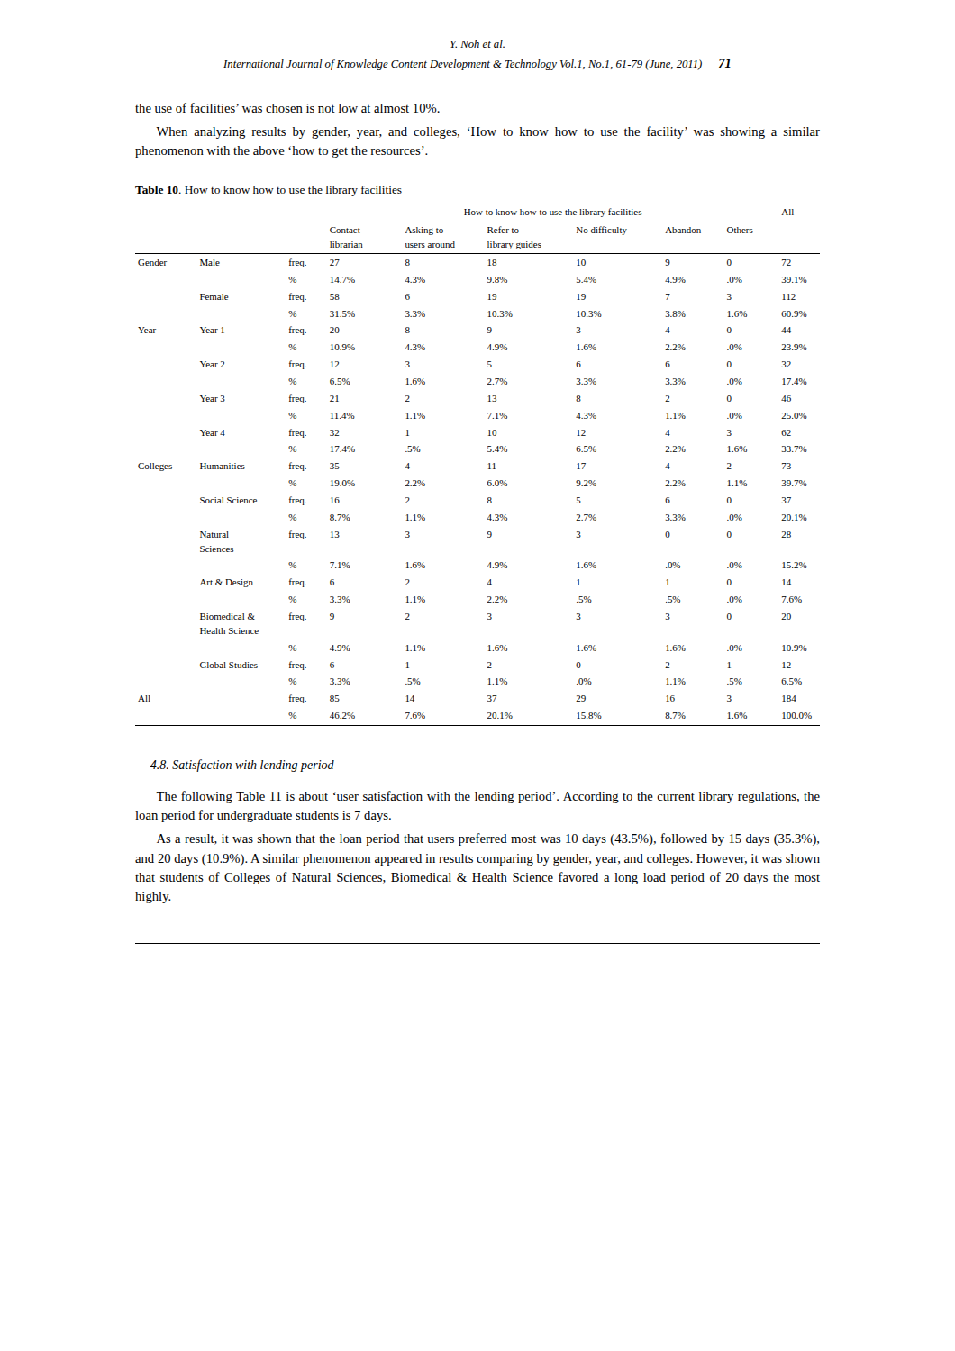Y. Noh et al. International Journal of Knowledge Content Development & Technology Vol.1, No.1, 61-79 (June, 2011) 71
the use of facilities’ was chosen is not low at almost 10%.
When analyzing results by gender, year, and colleges, ‘How to know how to use the facility’ was showing a similar phenomenon with the above ‘how to get the resources’.
Table 10. How to know how to use the library facilities
| | How to know how to use the library facilities | All |
| --- | --- | --- |
| | Contact librarian | Asking to users around | Refer to library guides | No difficulty | Abandon | Others | |
| Gender | Male | freq. | 27 | 8 | 18 | 10 | 9 | 0 | 72 |
| | | % | 14.7% | 4.3% | 9.8% | 5.4% | 4.9% | .0% | 39.1% |
| | Female | freq. | 58 | 6 | 19 | 19 | 7 | 3 | 112 |
| | | % | 31.5% | 3.3% | 10.3% | 10.3% | 3.8% | 1.6% | 60.9% |
| Year | Year 1 | freq. | 20 | 8 | 9 | 3 | 4 | 0 | 44 |
| | | % | 10.9% | 4.3% | 4.9% | 1.6% | 2.2% | .0% | 23.9% |
| | Year 2 | freq. | 12 | 3 | 5 | 6 | 6 | 0 | 32 |
| | | % | 6.5% | 1.6% | 2.7% | 3.3% | 3.3% | .0% | 17.4% |
| | Year 3 | freq. | 21 | 2 | 13 | 8 | 2 | 0 | 46 |
| | | % | 11.4% | 1.1% | 7.1% | 4.3% | 1.1% | .0% | 25.0% |
| | Year 4 | freq. | 32 | 1 | 10 | 12 | 4 | 3 | 62 |
| | | % | 17.4% | .5% | 5.4% | 6.5% | 2.2% | 1.6% | 33.7% |
| Colleges | Humanities | freq. | 35 | 4 | 11 | 17 | 4 | 2 | 73 |
| | | % | 19.0% | 2.2% | 6.0% | 9.2% | 2.2% | 1.1% | 39.7% |
| | Social Science | freq. | 16 | 2 | 8 | 5 | 6 | 0 | 37 |
| | | % | 8.7% | 1.1% | 4.3% | 2.7% | 3.3% | .0% | 20.1% |
| | Natural Sciences | freq. | 13 | 3 | 9 | 3 | 0 | 0 | 28 |
| | | % | 7.1% | 1.6% | 4.9% | 1.6% | .0% | .0% | 15.2% |
| | Art & Design | freq. | 6 | 2 | 4 | 1 | 1 | 0 | 14 |
| | | % | 3.3% | 1.1% | 2.2% | .5% | .5% | .0% | 7.6% |
| | Biomedical & Health Science | freq. | 9 | 2 | 3 | 3 | 3 | 0 | 20 |
| | | % | 4.9% | 1.1% | 1.6% | 1.6% | 1.6% | .0% | 10.9% |
| | Global Studies | freq. | 6 | 1 | 2 | 0 | 2 | 1 | 12 |
| | | % | 3.3% | .5% | 1.1% | .0% | 1.1% | .5% | 6.5% |
| All | | freq. | 85 | 14 | 37 | 29 | 16 | 3 | 184 |
| | | % | 46.2% | 7.6% | 20.1% | 15.8% | 8.7% | 1.6% | 100.0% |
4.8. Satisfaction with lending period
The following Table 11 is about ‘user satisfaction with the lending period’. According to the current library regulations, the loan period for undergraduate students is 7 days.
As a result, it was shown that the loan period that users preferred most was 10 days (43.5%), followed by 15 days (35.3%), and 20 days (10.9%). A similar phenomenon appeared in results comparing by gender, year, and colleges. However, it was shown that students of Colleges of Natural Sciences, Biomedical & Health Science favored a long load period of 20 days the most highly.